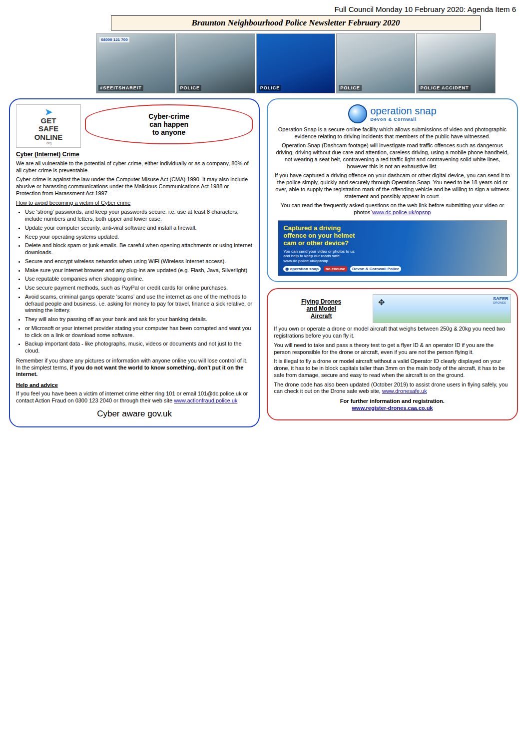Full Council Monday 10 February 2020: Agenda Item 6
Braunton Neighbourhood Police Newsletter February 2020
08000 121 700 #SEEITSHAREIT
POLICE
POLICE
POLICE
POLICE ACCIDENT
➤
GET
SAFE
ONLINE
.org
Cyber-crime
can happen
to anyone
Cyber (Internet) Crime
We are all vulnerable to the potential of cyber-crime, either individually or as a company, 80% of all cyber-crime is preventable.
Cyber-crime is against the law under the Computer Misuse Act (CMA) 1990. It may also include abusive or harassing communications under the Malicious Communications Act 1988 or Protection from Harassment Act 1997.
How to avoid becoming a victim of Cyber crime
Use ‘strong’ passwords, and keep your passwords secure. i.e. use at least 8 characters, include numbers and letters, both upper and lower case.
Update your computer security, anti-viral software and install a firewall.
Keep your operating systems updated.
Delete and block spam or junk emails. Be careful when opening attachments or using internet downloads.
Secure and encrypt wireless networks when using WiFi (Wireless Internet access).
Make sure your internet browser and any plug-ins are updated (e.g. Flash, Java, Silverlight)
Use reputable companies when shopping online.
Use secure payment methods, such as PayPal or credit cards for online purchases.
Avoid scams, criminal gangs operate ‘scams’ and use the internet as one of the methods to defraud people and business. i.e. asking for money to pay for travel, finance a sick relative, or winning the lottery.
They will also try passing off as your bank and ask for your banking details.
or Microsoft or your internet provider stating your computer has been corrupted and want you to click on a link or download some software.
Backup important data - like photographs, music, videos or documents and not just to the cloud.
Remember if you share any pictures or information with anyone online you will lose control of it. In the simplest terms, if you do not want the world to know something, don't put it on the internet.
Help and advice
If you feel you have been a victim of internet crime either ring 101 or email 101@dc.police.uk or contact Action Fraud on 0300 123 2040 or through their web site www.actionfraud.police.uk
Cyber aware gov.uk
operation snap
Devon & Cornwall
Operation Snap is a secure online facility which allows submissions of video and photographic evidence relating to driving incidents that members of the public have witnessed.
Operation Snap (Dashcam footage) will investigate road traffic offences such as dangerous driving, driving without due care and attention, careless driving, using a mobile phone handheld, not wearing a seat belt, contravening a red traffic light and contravening solid white lines, however this is not an exhaustive list.
If you have captured a driving offence on your dashcam or other digital device, you can send it to the police simply, quickly and securely through Operation Snap. You need to be 18 years old or over, able to supply the registration mark of the offending vehicle and be willing to sign a witness statement and possibly appear in court.
You can read the frequently asked questions on the web link before submitting your video or photos`www.dc.police.uk/opsnp
Captured a driving
offence on your helmet
cam or other device?
You can send your video or photos to us
and help to keep our roads safe
www.dc.police.uk/opsnap
◉ operation snap no excuse Devon & Cornwall Police
Flying Drones
and Model
Aircraft
✥ SAFERDRONES
If you own or operate a drone or model aircraft that weighs between 250g & 20kg you need two registrations before you can fly it.
You will need to take and pass a theory test to get a flyer ID & an operator ID if you are the person responsible for the drone or aircraft, even if you are not the person flying it.
It is illegal to fly a drone or model aircraft without a valid Operator ID clearly displayed on your drone, it has to be in block capitals taller than 3mm on the main body of the aircraft, it has to be safe from damage, secure and easy to read when the aircraft is on the ground.
The drone code has also been updated (October 2019) to assist drone users in flying safely, you can check it out on the Drone safe web site, www.dronesafe.uk
For further information and registration.
www.register-drones.caa.co.uk